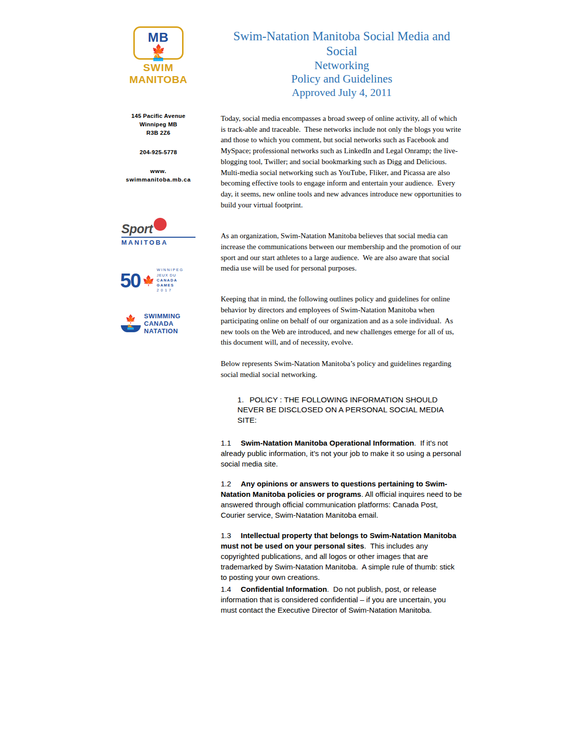MB 🍁
SWIMMANITOBA
145 Pacific Avenue
Winnipeg MB
R3B 2Z6
204-925-5778
www.
swimmanitoba.mb.ca
Sport MANITOBA
50 🍁 WINNIPEG
JEUX DU
CANADA
GAMES
2017
🍁 SWIMMING
CANADA
NATATION
Swim-Natation Manitoba Social Media and Social Networking Policy and Guidelines Approved July 4, 2011
Today, social media encompasses a broad sweep of online activity, all of which is track-able and traceable. These networks include not only the blogs you write and those to which you comment, but social networks such as Facebook and MySpace; professional networks such as LinkedIn and Legal Onramp; the live-blogging tool, Twiller; and social bookmarking such as Digg and Delicious. Multi-media social networking such as YouTube, Fliker, and Picassa are also becoming effective tools to engage inform and entertain your audience. Every day, it seems, new online tools and new advances introduce new opportunities to build your virtual footprint.
As an organization, Swim-Natation Manitoba believes that social media can increase the communications between our membership and the promotion of our sport and our start athletes to a large audience. We are also aware that social media use will be used for personal purposes.
Keeping that in mind, the following outlines policy and guidelines for online behavior by directors and employees of Swim-Natation Manitoba when participating online on behalf of our organization and as a sole individual. As new tools on the Web are introduced, and new challenges emerge for all of us, this document will, and of necessity, evolve.
Below represents Swim-Natation Manitoba’s policy and guidelines regarding social medial social networking.
1. POLICY : THE FOLLOWING INFORMATION SHOULD NEVER BE DISCLOSED ON A PERSONAL SOCIAL MEDIA SITE:
1.1 Swim-Natation Manitoba Operational Information. If it’s not already public information, it’s not your job to make it so using a personal social media site.
1.2 Any opinions or answers to questions pertaining to Swim-Natation Manitoba policies or programs. All official inquires need to be answered through official communication platforms: Canada Post, Courier service, Swim-Natation Manitoba email.
1.3 Intellectual property that belongs to Swim-Natation Manitoba must not be used on your personal sites. This includes any copyrighted publications, and all logos or other images that are trademarked by Swim-Natation Manitoba. A simple rule of thumb: stick to posting your own creations.
1.4 Confidential Information. Do not publish, post, or release information that is considered confidential – if you are uncertain, you must contact the Executive Director of Swim-Natation Manitoba.